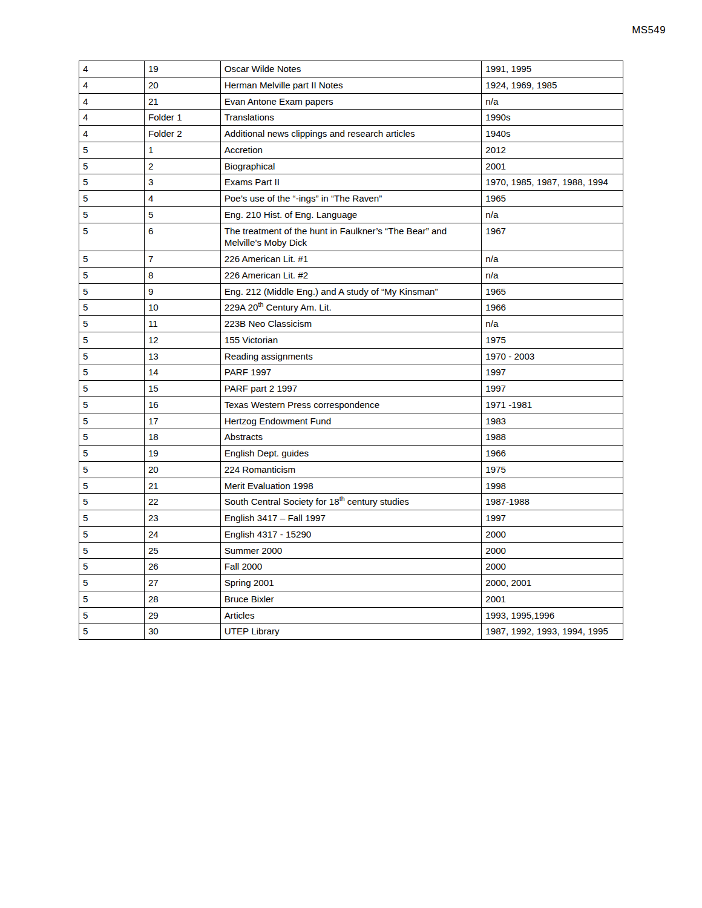MS549
| 4 | 19 | Oscar Wilde Notes | 1991, 1995 |
| 4 | 20 | Herman Melville part II Notes | 1924, 1969, 1985 |
| 4 | 21 | Evan Antone Exam papers | n/a |
| 4 | Folder 1 | Translations | 1990s |
| 4 | Folder 2 | Additional news clippings and research articles | 1940s |
| 5 | 1 | Accretion | 2012 |
| 5 | 2 | Biographical | 2001 |
| 5 | 3 | Exams Part II | 1970, 1985, 1987, 1988, 1994 |
| 5 | 4 | Poe’s use of the “-ings” in “The Raven” | 1965 |
| 5 | 5 | Eng. 210 Hist. of Eng. Language | n/a |
| 5 | 6 | The treatment of the hunt in Faulkner’s “The Bear” and Melville’s Moby Dick | 1967 |
| 5 | 7 | 226 American Lit. #1 | n/a |
| 5 | 8 | 226 American Lit. #2 | n/a |
| 5 | 9 | Eng. 212 (Middle Eng.) and A study of “My Kinsman” | 1965 |
| 5 | 10 | 229A 20 th Century Am. Lit. | 1966 |
| 5 | 11 | 223B Neo Classicism | n/a |
| 5 | 12 | 155 Victorian | 1975 |
| 5 | 13 | Reading assignments | 1970 - 2003 |
| 5 | 14 | PARF 1997 | 1997 |
| 5 | 15 | PARF part 2 1997 | 1997 |
| 5 | 16 | Texas Western Press correspondence | 1971 -1981 |
| 5 | 17 | Hertzog Endowment Fund | 1983 |
| 5 | 18 | Abstracts | 1988 |
| 5 | 19 | English Dept. guides | 1966 |
| 5 | 20 | 224 Romanticism | 1975 |
| 5 | 21 | Merit Evaluation 1998 | 1998 |
| 5 | 22 | South Central Society for 18 th century studies | 1987-1988 |
| 5 | 23 | English 3417 – Fall 1997 | 1997 |
| 5 | 24 | English 4317 - 15290 | 2000 |
| 5 | 25 | Summer 2000 | 2000 |
| 5 | 26 | Fall 2000 | 2000 |
| 5 | 27 | Spring 2001 | 2000, 2001 |
| 5 | 28 | Bruce Bixler | 2001 |
| 5 | 29 | Articles | 1993, 1995,1996 |
| 5 | 30 | UTEP Library | 1987, 1992, 1993, 1994, 1995 |